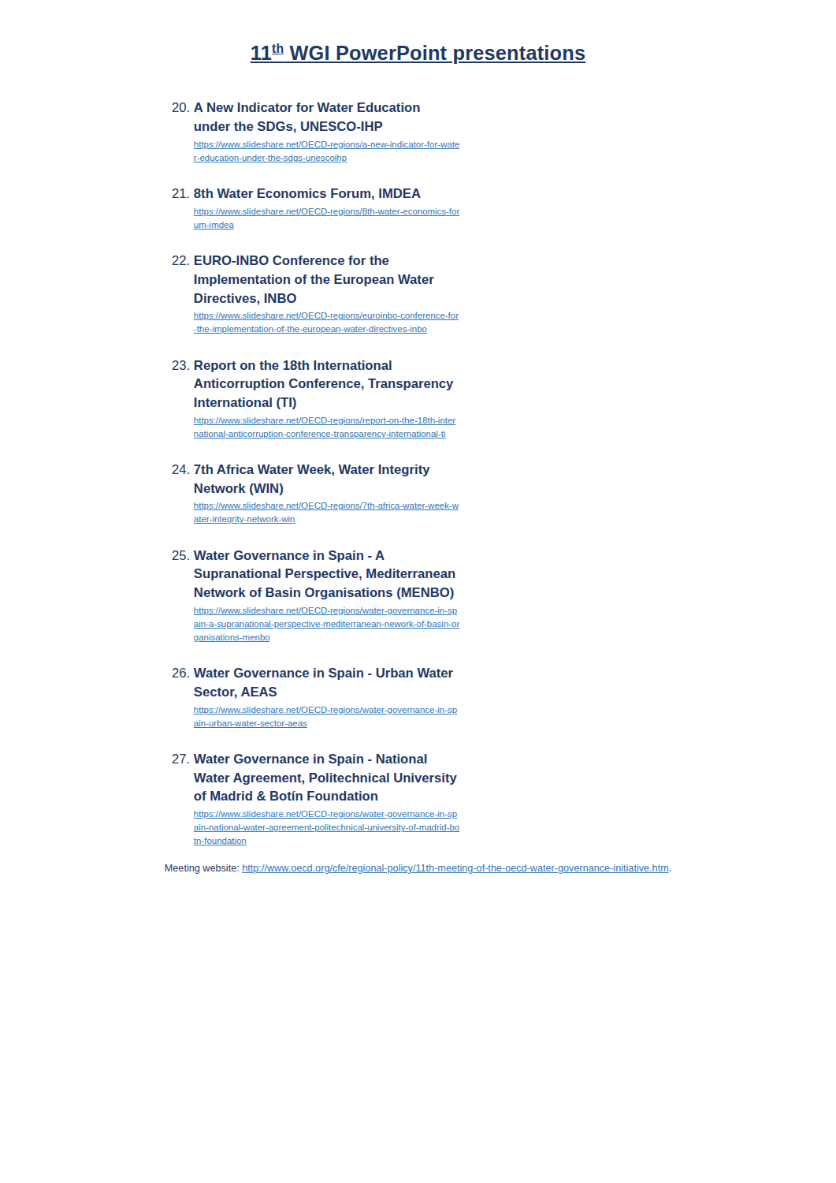11th WGI PowerPoint presentations
A New Indicator for Water Education under the SDGs, UNESCO-IHP https://www.slideshare.net/OECD-regions/a-new-indicator-for-water-education-under-the-sdgs-unescoihp
8th Water Economics Forum, IMDEA https://www.slideshare.net/OECD-regions/8th-water-economics-forum-imdea
EURO-INBO Conference for the Implementation of the European Water Directives, INBO https://www.slideshare.net/OECD-regions/euroinbo-conference-for-the-implementation-of-the-european-water-directives-inbo
Report on the 18th International Anticorruption Conference, Transparency International (TI) https://www.slideshare.net/OECD-regions/report-on-the-18th-international-anticorruption-conference-transparency-international-ti
7th Africa Water Week, Water Integrity Network (WIN) https://www.slideshare.net/OECD-regions/7th-africa-water-week-water-integrity-network-win
Water Governance in Spain - A Supranational Perspective, Mediterranean Network of Basin Organisations (MENBO) https://www.slideshare.net/OECD-regions/water-governance-in-spain-a-supranational-perspective-mediterranean-nework-of-basin-organisations-menbo
Water Governance in Spain - Urban Water Sector, AEAS https://www.slideshare.net/OECD-regions/water-governance-in-spain-urban-water-sector-aeas
Water Governance in Spain - National Water Agreement, Politechnical University of Madrid & Botín Foundation https://www.slideshare.net/OECD-regions/water-governance-in-spain-national-water-agreement-politechnical-university-of-madrid-botn-foundation
Meeting website: http://www.oecd.org/cfe/regional-policy/11th-meeting-of-the-oecd-water-governance-initiative.htm.